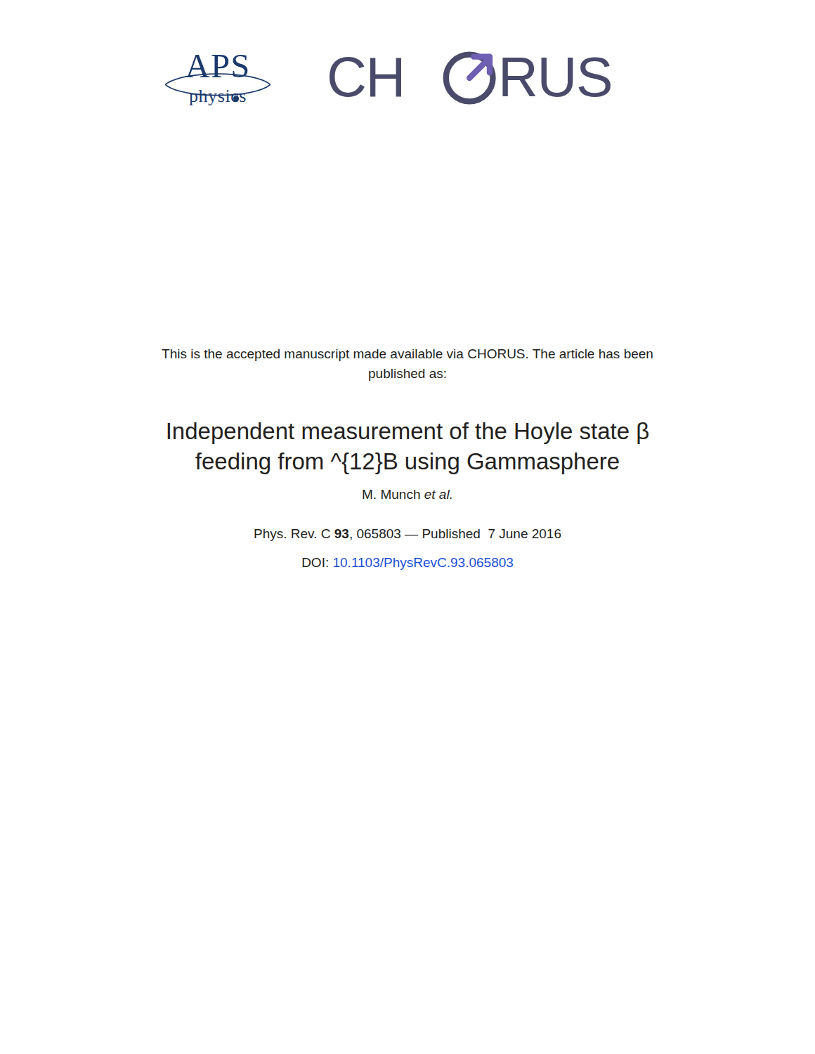APS physics
CH RUS
This is the accepted manuscript made available via CHORUS. The article has been published as:
Independent measurement of the Hoyle state β feeding from ^{12}B using Gammasphere
M. Munch et al.
Phys. Rev. C 93, 065803 — Published 7 June 2016
DOI: 10.1103/PhysRevC.93.065803